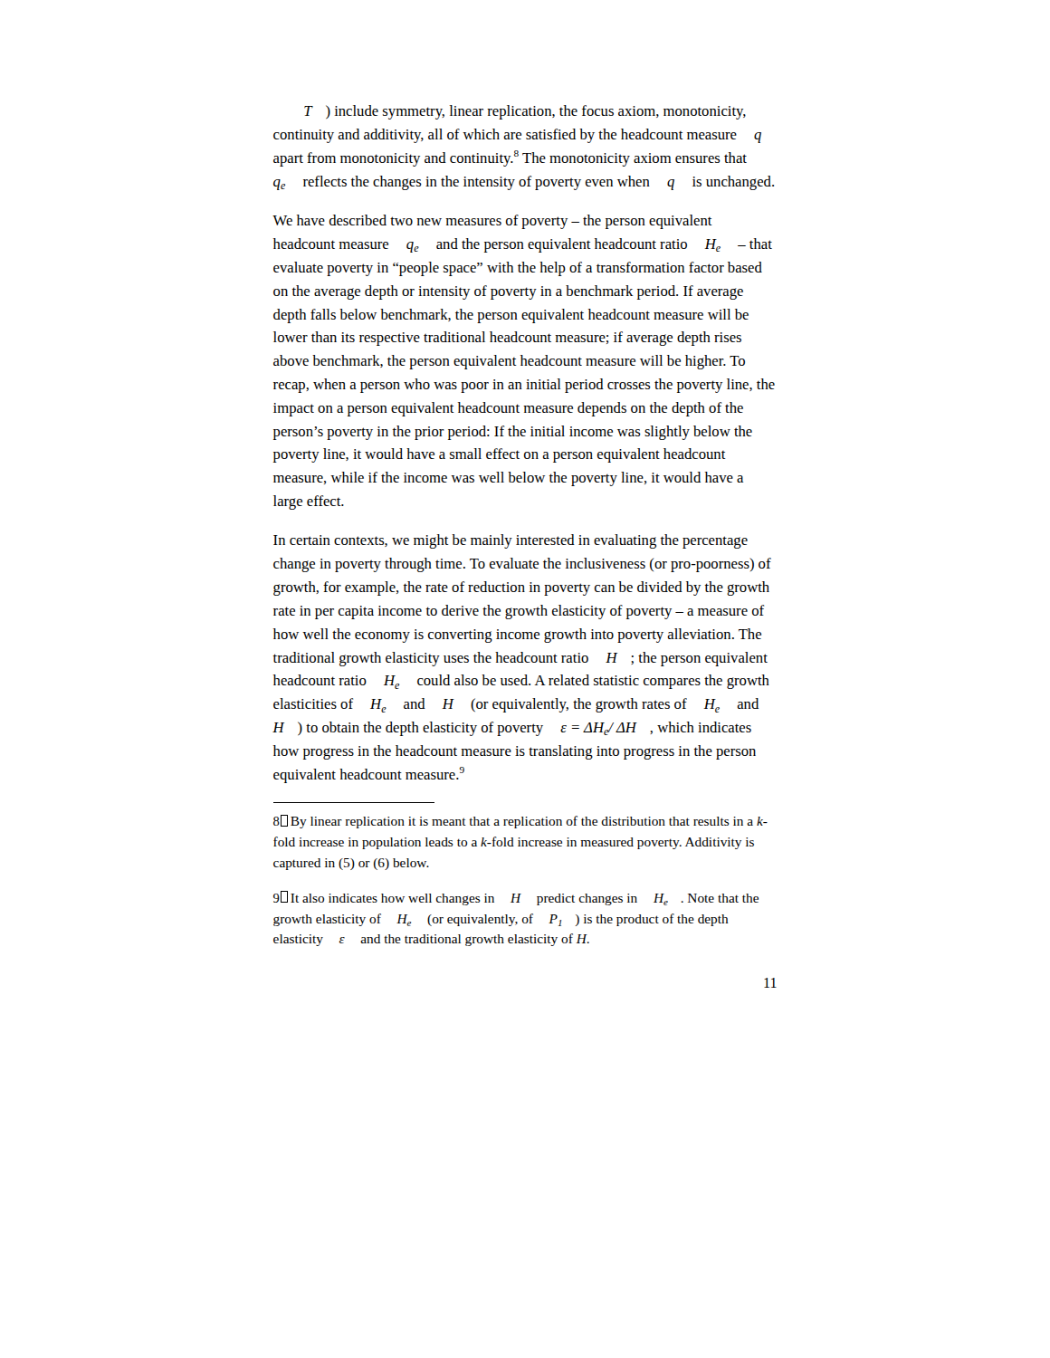T ) include symmetry, linear replication, the focus axiom, monotonicity, continuity and additivity, all of which are satisfied by the headcount measure q apart from monotonicity and continuity.8 The monotonicity axiom ensures that qe reflects the changes in the intensity of poverty even when q is unchanged.
We have described two new measures of poverty – the person equivalent headcount measure qe and the person equivalent headcount ratio He – that evaluate poverty in “people space” with the help of a transformation factor based on the average depth or intensity of poverty in a benchmark period. If average depth falls below benchmark, the person equivalent headcount measure will be lower than its respective traditional headcount measure; if average depth rises above benchmark, the person equivalent headcount measure will be higher. To recap, when a person who was poor in an initial period crosses the poverty line, the impact on a person equivalent headcount measure depends on the depth of the person’s poverty in the prior period: If the initial income was slightly below the poverty line, it would have a small effect on a person equivalent headcount measure, while if the income was well below the poverty line, it would have a large effect.
In certain contexts, we might be mainly interested in evaluating the percentage change in poverty through time. To evaluate the inclusiveness (or pro-poorness) of growth, for example, the rate of reduction in poverty can be divided by the growth rate in per capita income to derive the growth elasticity of poverty – a measure of how well the economy is converting income growth into poverty alleviation. The traditional growth elasticity uses the headcount ratio H ; the person equivalent headcount ratio He could also be used. A related statistic compares the growth elasticities of He and H (or equivalently, the growth rates of He and H ) to obtain the depth elasticity of poverty ε = ΔHe/ ΔH , which indicates how progress in the headcount measure is translating into progress in the person equivalent headcount measure.9
8 By linear replication it is meant that a replication of the distribution that results in a k-fold increase in population leads to a k-fold increase in measured poverty. Additivity is captured in (5) or (6) below.
9 It also indicates how well changes in H predict changes in He . Note that the growth elasticity of He (or equivalently, of P1 ) is the product of the depth elasticity ε and the traditional growth elasticity of H.
11